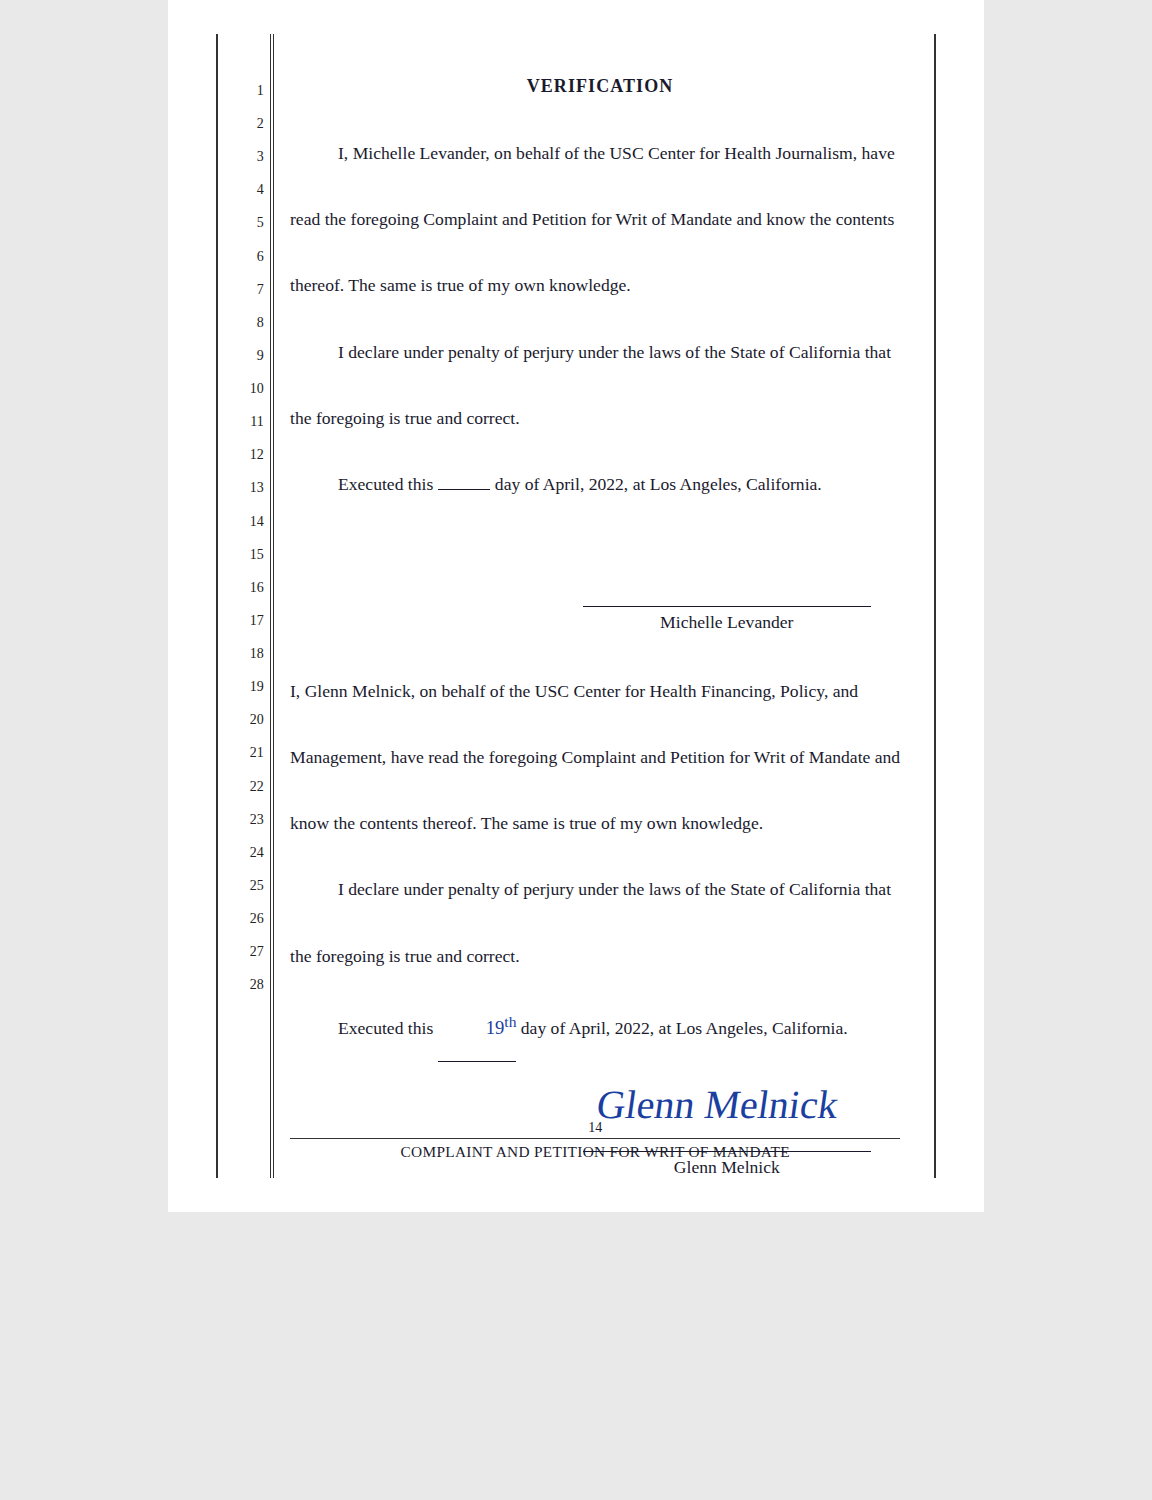1
2
3
4
5
6
7
8
9
10
11
12
13
14
15
16
17
18
19
20
21
22
23
24
25
26
27
28
VERIFICATION
I, Michelle Levander, on behalf of the USC Center for Health Journalism, have read the foregoing Complaint and Petition for Writ of Mandate and know the contents thereof. The same is true of my own knowledge.
I declare under penalty of perjury under the laws of the State of California that the foregoing is true and correct.
Executed this day of April, 2022, at Los Angeles, California.
Michelle Levander
I, Glenn Melnick, on behalf of the USC Center for Health Financing, Policy, and Management, have read the foregoing Complaint and Petition for Writ of Mandate and know the contents thereof. The same is true of my own knowledge.
I declare under penalty of perjury under the laws of the State of California that the foregoing is true and correct.
Executed this 19th day of April, 2022, at Los Angeles, California.
Glenn Melnick
Glenn Melnick
14
COMPLAINT AND PETITION FOR WRIT OF MANDATE